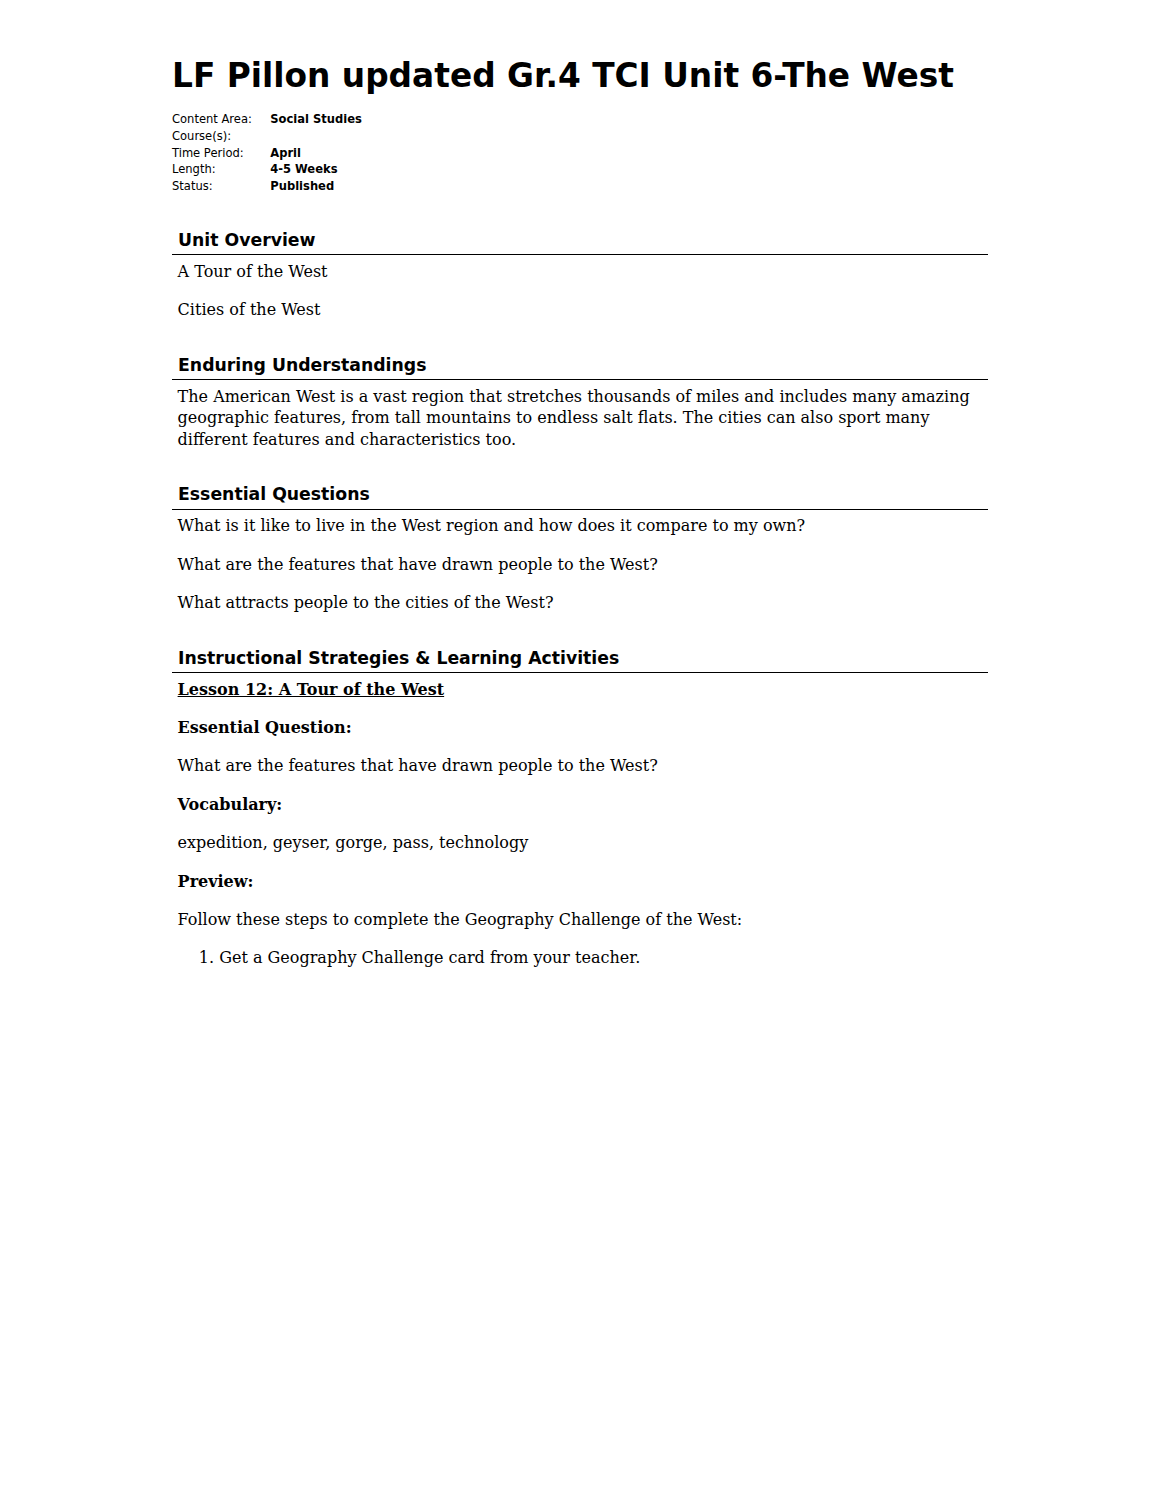LF Pillon updated Gr.4 TCI Unit 6-The West
| Content Area: | Social Studies |
| Course(s): | |
| Time Period: | April |
| Length: | 4-5 Weeks |
| Status: | Published |
Unit Overview
A Tour of the West
Cities of the West
Enduring Understandings
The American West is a vast region that stretches thousands of miles and includes many amazing geographic features, from tall mountains to endless salt flats. The cities can also sport many different features and characteristics too.
Essential Questions
What is it like to live in the West region and how does it compare to my own?
What are the features that have drawn people to the West?
What attracts people to the cities of the West?
Instructional Strategies & Learning Activities
Lesson 12: A Tour of the West
Essential Question:
What are the features that have drawn people to the West?
Vocabulary:
expedition, geyser, gorge, pass, technology
Preview:
Follow these steps to complete the Geography Challenge of the West:
Get a Geography Challenge card from your teacher.